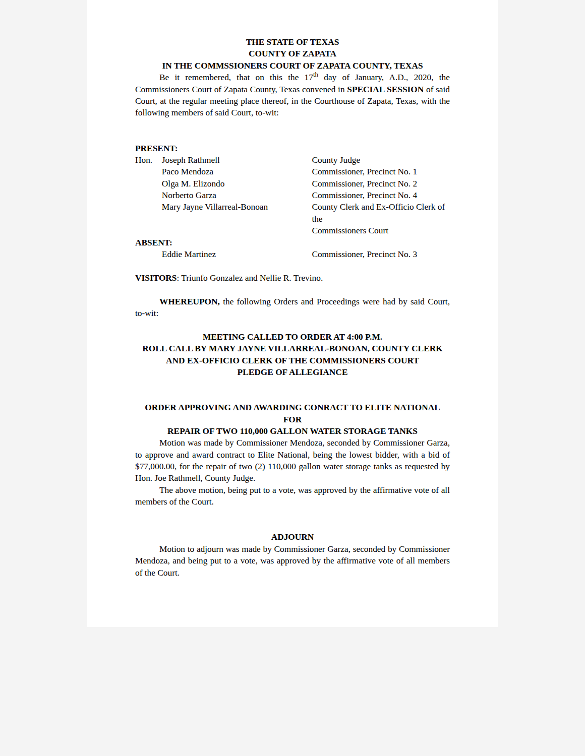The State of Texas
County of Zapata
In the Commssioners Court of Zapata County, Texas
Be it remembered, that on this the 17th day of January, A.D., 2020, the Commissioners Court of Zapata County, Texas convened in SPECIAL SESSION of said Court, at the regular meeting place thereof, in the Courthouse of Zapata, Texas, with the following members of said Court, to-wit:
Present:
| Hon. | Joseph Rathmell | County Judge |
| | Paco Mendoza | Commissioner, Precinct No. 1 |
| | Olga M. Elizondo | Commissioner, Precinct No. 2 |
| | Norberto Garza | Commissioner, Precinct No. 4 |
| | Mary Jayne Villarreal-Bonoan | County Clerk and Ex-Officio Clerk of the Commissioners Court |
Absent:
| | Eddie Martinez | Commissioner, Precinct No. 3 |
VISITORS: Triunfo Gonzalez and Nellie R. Trevino.
WHEREUPON, the following Orders and Proceedings were had by said Court, to-wit:
Meeting called to order at 4:00 p.m.
Roll call by Mary Jayne Villarreal-Bonoan, County Clerk
and Ex-Officio Clerk of the Commissioners Court
Pledge of Allegiance
Order Approving and Awarding Conract to Elite National for
Repair of Two 110,000 Gallon Water Storage Tanks
Motion was made by Commissioner Mendoza, seconded by Commissioner Garza, to approve and award contract to Elite National, being the lowest bidder, with a bid of $77,000.00, for the repair of two (2) 110,000 gallon water storage tanks as requested by Hon. Joe Rathmell, County Judge.
The above motion, being put to a vote, was approved by the affirmative vote of all members of the Court.
Adjourn
Motion to adjourn was made by Commissioner Garza, seconded by Commissioner Mendoza, and being put to a vote, was approved by the affirmative vote of all members of the Court.